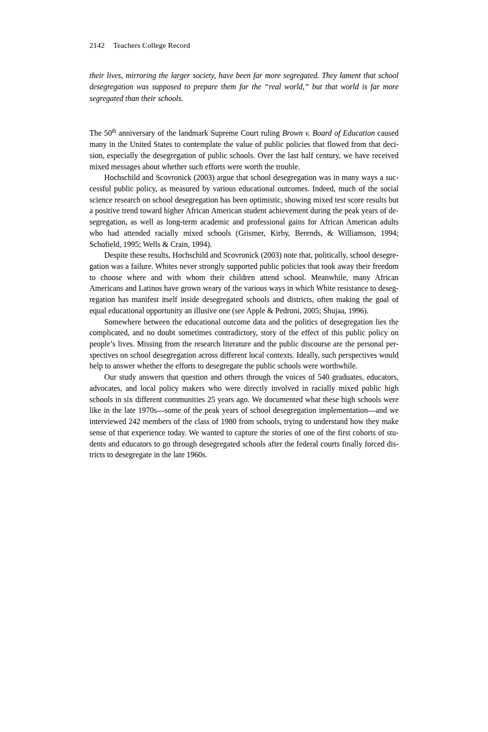2142 Teachers College Record
their lives, mirroring the larger society, have been far more segregated. They lament that school desegregation was supposed to prepare them for the “real world,” but that world is far more segregated than their schools.
The 50th anniversary of the landmark Supreme Court ruling Brown v. Board of Education caused many in the United States to contemplate the value of public policies that flowed from that decision, especially the desegregation of public schools. Over the last half century, we have received mixed messages about whether such efforts were worth the trouble.
Hochschild and Scovronick (2003) argue that school desegregation was in many ways a successful public policy, as measured by various educational outcomes. Indeed, much of the social science research on school desegregation has been optimistic, showing mixed test score results but a positive trend toward higher African American student achievement during the peak years of desegregation, as well as long-term academic and professional gains for African American adults who had attended racially mixed schools (Grismer, Kirby, Berends, & Williamson, 1994; Schofield, 1995; Wells & Crain, 1994).
Despite these results, Hochschild and Scovronick (2003) note that, politically, school desegregation was a failure. Whites never strongly supported public policies that took away their freedom to choose where and with whom their children attend school. Meanwhile, many African Americans and Latinos have grown weary of the various ways in which White resistance to desegregation has manifest itself inside desegregated schools and districts, often making the goal of equal educational opportunity an illusive one (see Apple & Pedroni, 2005; Shujaa, 1996).
Somewhere between the educational outcome data and the politics of desegregation lies the complicated, and no doubt sometimes contradictory, story of the effect of this public policy on people’s lives. Missing from the research literature and the public discourse are the personal perspectives on school desegregation across different local contexts. Ideally, such perspectives would help to answer whether the efforts to desegregate the public schools were worthwhile.
Our study answers that question and others through the voices of 540 graduates, educators, advocates, and local policy makers who were directly involved in racially mixed public high schools in six different communities 25 years ago. We documented what these high schools were like in the late 1970s—some of the peak years of school desegregation implementation—and we interviewed 242 members of the class of 1980 from schools, trying to understand how they make sense of that experience today. We wanted to capture the stories of one of the first cohorts of students and educators to go through desegregated schools after the federal courts finally forced districts to desegregate in the late 1960s.